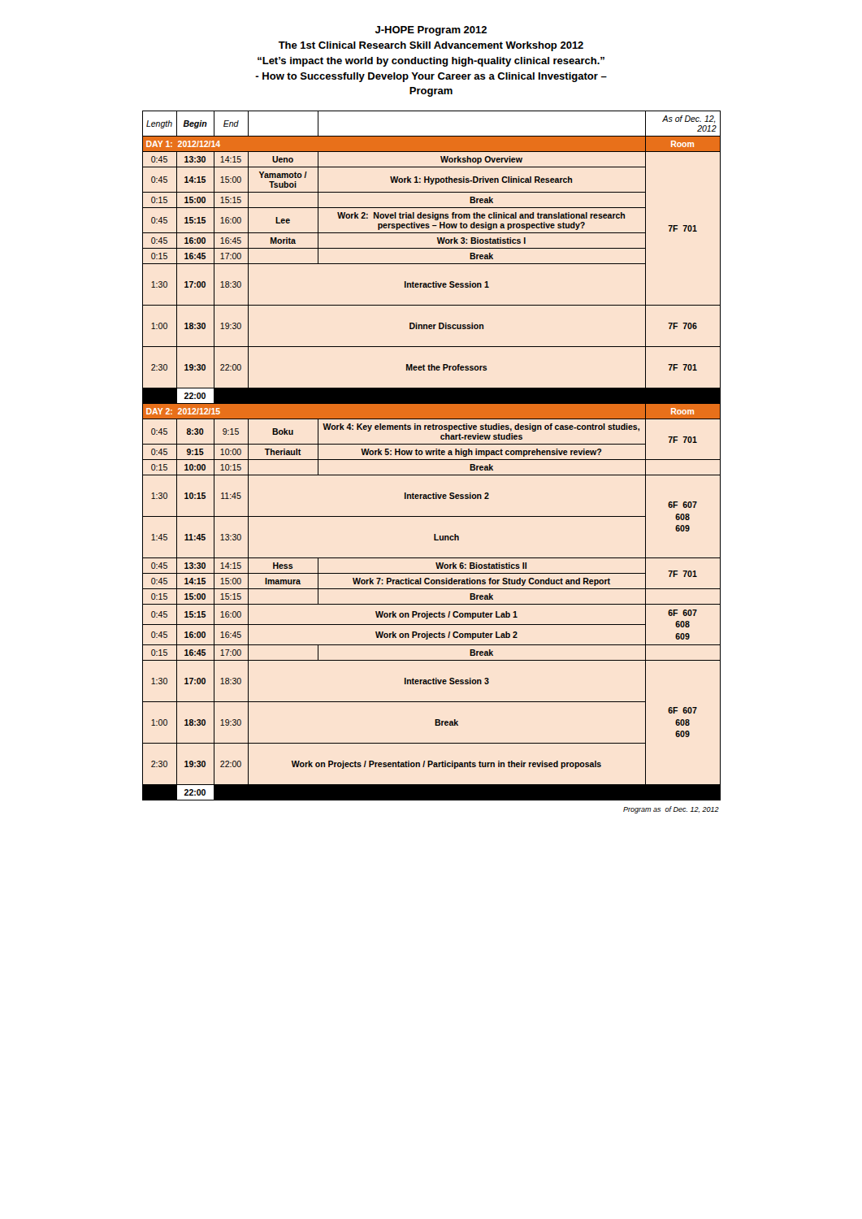J-HOPE Program 2012 The 1st Clinical Research Skill Advancement Workshop 2012 “Let’s impact the world by conducting high-quality clinical research.” - How to Successfully Develop Your Career as a Clinical Investigator – Program
| Length | Begin | End | | | As of Dec. 12, 2012 |
| DAY 1: 2012/12/14 | Room |
| 0:45 | 13:30 | 14:15 | Ueno | Workshop Overview | 7F 701 |
| 0:45 | 14:15 | 15:00 | Yamamoto / Tsuboi | Work 1: Hypothesis-Driven Clinical Research |
| 0:15 | 15:00 | 15:15 | | Break |
| 0:45 | 15:15 | 16:00 | Lee | Work 2: Novel trial designs from the clinical and translational research perspectives – How to design a prospective study? |
| 0:45 | 16:00 | 16:45 | Morita | Work 3: Biostatistics I |
| 0:15 | 16:45 | 17:00 | | Break |
| 1:30 | 17:00 | 18:30 | Interactive Session 1 |
| 1:00 | 18:30 | 19:30 | Dinner Discussion | 7F 706 |
| 2:30 | 19:30 | 22:00 | Meet the Professors | 7F 701 |
| | 22:00 | |
| DAY 2: 2012/12/15 | Room |
| 0:45 | 8:30 | 9:15 | Boku | Work 4: Key elements in retrospective studies, design of case-control studies, chart-review studies | 7F 701 |
| 0:45 | 9:15 | 10:00 | Theriault | Work 5: How to write a high impact comprehensive review? |
| 0:15 | 10:00 | 10:15 | | Break | |
| 1:30 | 10:15 | 11:45 | Interactive Session 2 | 6F 607 608 609 |
| 1:45 | 11:45 | 13:30 | Lunch |
| 0:45 | 13:30 | 14:15 | Hess | Work 6: Biostatistics II | 7F 701 |
| 0:45 | 14:15 | 15:00 | Imamura | Work 7: Practical Considerations for Study Conduct and Report |
| 0:15 | 15:00 | 15:15 | | Break | |
| 0:45 | 15:15 | 16:00 | Work on Projects / Computer Lab 1 | 6F 607 608 609 |
| 0:45 | 16:00 | 16:45 | Work on Projects / Computer Lab 2 |
| 0:15 | 16:45 | 17:00 | | Break | |
| 1:30 | 17:00 | 18:30 | Interactive Session 3 | 6F 607 608 609 |
| 1:00 | 18:30 | 19:30 | Break |
| 2:30 | 19:30 | 22:00 | Work on Projects / Presentation / Participants turn in their revised proposals |
| | 22:00 | |
Program as of Dec. 12, 2012